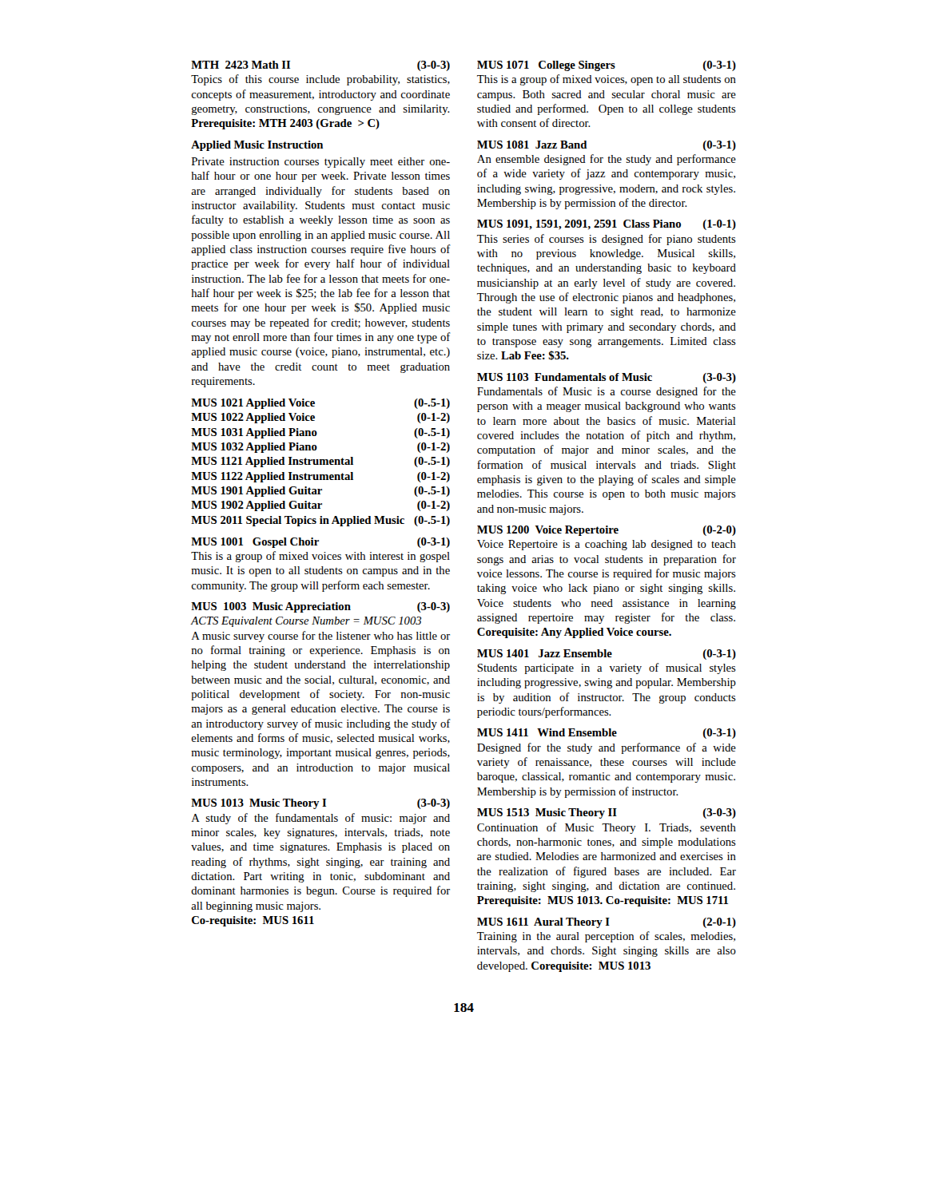MTH 2423 Math II(3-0-3)
Topics of this course include probability, statistics, concepts of measurement, introductory and coordinate geometry, constructions, congruence and similarity. Prerequisite: MTH 2403 (Grade > C)
Applied Music Instruction
Private instruction courses typically meet either one-half hour or one hour per week. Private lesson times are arranged individually for students based on instructor availability. Students must contact music faculty to establish a weekly lesson time as soon as possible upon enrolling in an applied music course. All applied class instruction courses require five hours of practice per week for every half hour of individual instruction. The lab fee for a lesson that meets for one-half hour per week is $25; the lab fee for a lesson that meets for one hour per week is $50. Applied music courses may be repeated for credit; however, students may not enroll more than four times in any one type of applied music course (voice, piano, instrumental, etc.) and have the credit count to meet graduation requirements.
MUS 1021 Applied Voice(0-.5-1)
MUS 1022 Applied Voice(0-1-2)
MUS 1031 Applied Piano(0-.5-1)
MUS 1032 Applied Piano(0-1-2)
MUS 1121 Applied Instrumental(0-.5-1)
MUS 1122 Applied Instrumental(0-1-2)
MUS 1901 Applied Guitar(0-.5-1)
MUS 1902 Applied Guitar(0-1-2)
MUS 2011 Special Topics in Applied Music(0-.5-1)
MUS 1001 Gospel Choir(0-3-1)
This is a group of mixed voices with interest in gospel music. It is open to all students on campus and in the community. The group will perform each semester.
MUS 1003 Music Appreciation(3-0-3) ACTS Equivalent Course Number = MUSC 1003
A music survey course for the listener who has little or no formal training or experience. Emphasis is on helping the student understand the interrelationship between music and the social, cultural, economic, and political development of society. For non-music majors as a general education elective. The course is an introductory survey of music including the study of elements and forms of music, selected musical works, music terminology, important musical genres, periods, composers, and an introduction to major musical instruments.
MUS 1013 Music Theory I(3-0-3)
A study of the fundamentals of music: major and minor scales, key signatures, intervals, triads, note values, and time signatures. Emphasis is placed on reading of rhythms, sight singing, ear training and dictation. Part writing in tonic, subdominant and dominant harmonies is begun. Course is required for all beginning music majors.
Co-requisite: MUS 1611
MUS 1071 College Singers(0-3-1)
This is a group of mixed voices, open to all students on campus. Both sacred and secular choral music are studied and performed. Open to all college students with consent of director.
MUS 1081 Jazz Band(0-3-1)
An ensemble designed for the study and performance of a wide variety of jazz and contemporary music, including swing, progressive, modern, and rock styles. Membership is by permission of the director.
MUS 1091, 1591, 2091, 2591 Class Piano(1-0-1)
This series of courses is designed for piano students with no previous knowledge. Musical skills, techniques, and an understanding basic to keyboard musicianship at an early level of study are covered. Through the use of electronic pianos and headphones, the student will learn to sight read, to harmonize simple tunes with primary and secondary chords, and to transpose easy song arrangements. Limited class size. Lab Fee: $35.
MUS 1103 Fundamentals of Music(3-0-3)
Fundamentals of Music is a course designed for the person with a meager musical background who wants to learn more about the basics of music. Material covered includes the notation of pitch and rhythm, computation of major and minor scales, and the formation of musical intervals and triads. Slight emphasis is given to the playing of scales and simple melodies. This course is open to both music majors and non-music majors.
MUS 1200 Voice Repertoire(0-2-0)
Voice Repertoire is a coaching lab designed to teach songs and arias to vocal students in preparation for voice lessons. The course is required for music majors taking voice who lack piano or sight singing skills. Voice students who need assistance in learning assigned repertoire may register for the class. Corequisite: Any Applied Voice course.
MUS 1401 Jazz Ensemble(0-3-1)
Students participate in a variety of musical styles including progressive, swing and popular. Membership is by audition of instructor. The group conducts periodic tours/performances.
MUS 1411 Wind Ensemble(0-3-1)
Designed for the study and performance of a wide variety of renaissance, these courses will include baroque, classical, romantic and contemporary music. Membership is by permission of instructor.
MUS 1513 Music Theory II(3-0-3)
Continuation of Music Theory I. Triads, seventh chords, non-harmonic tones, and simple modulations are studied. Melodies are harmonized and exercises in the realization of figured bases are included. Ear training, sight singing, and dictation are continued. Prerequisite: MUS 1013. Co-requisite: MUS 1711
MUS 1611 Aural Theory I(2-0-1)
Training in the aural perception of scales, melodies, intervals, and chords. Sight singing skills are also developed. Corequisite: MUS 1013
184